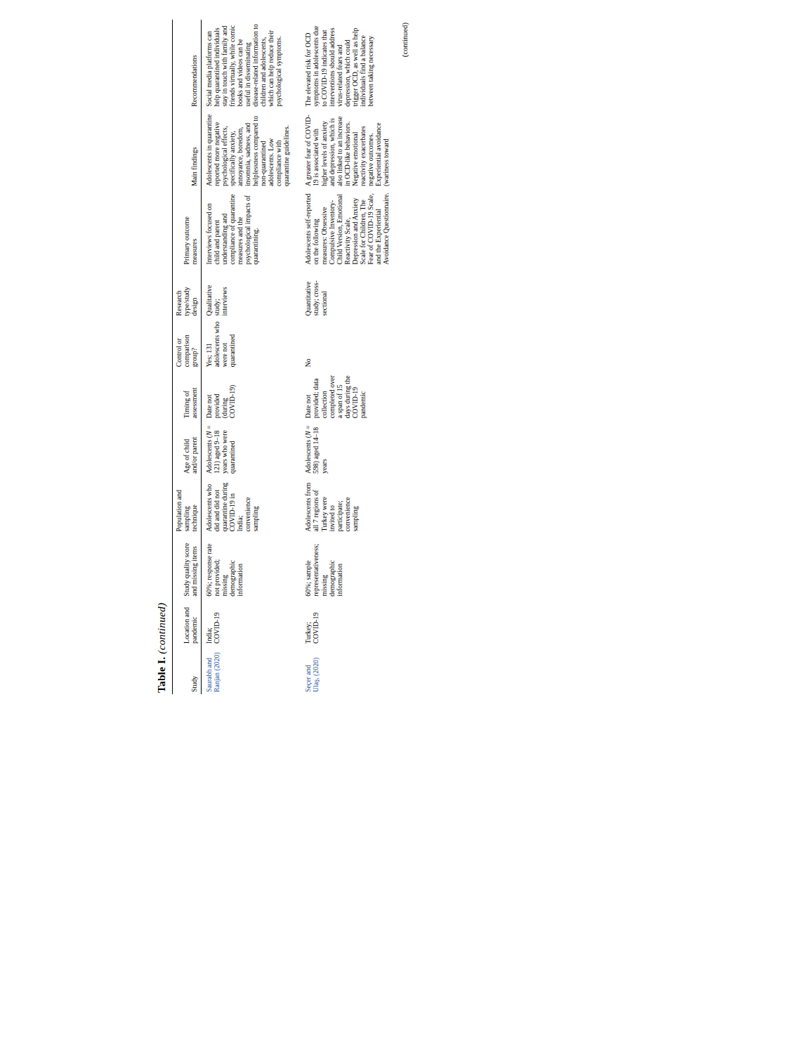Table I. (continued)
| Study | Location and pandemic | Study quality score and missing items | Population and sampling technique | Age of child and/or parent | Timing of assessment | Control or comparison group? | Research type/study design | Primary outcome measures | Main findings | Recommendations |
| --- | --- | --- | --- | --- | --- | --- | --- | --- | --- | --- |
| Saurabh and Ranjan (2020) | India; COVID-19 | 60%; response rate not provided; missing demographic information | Adolescents who did and did not quarantine during COVID-19 in India; convenience sampling | Adolescents ( N = 121) aged 9–18 years who were quarantined | Date not provided (during COVID-19) | Yes; 131 adolescents who were not quarantined | Qualitative study; interviews | Interviews focused on child and parent understanding and compliance of quarantine measures and the psychological impacts of quarantining. | Adolescents in quarantine reported more negative psychological effects, specifically anxiety, annoyance, boredom, insomnia, sadness, and helplessness compared to non-quarantined adolescents. Low compliance with quarantine guidelines. | Social media platforms can help quarantined individuals stay in touch with family and friends virtually, while comic books and videos can be useful in disseminating disease-related information to children and adolescents, which can help reduce their psychological symptoms. |
| Seçer and Ulaş, (2020) | Turkey; COVID-19 | 60%; sample representativeness; missing demographic information | Adolescents from all 7 regions of Turkey were invited to participate; convenience sampling | Adolescents ( N = 598) aged 14–18 years | Date not provided; data collection completed over a span of 15 days during the COVID-19 pandemic | No | Quantitative study; cross-sectional | Adolescents self-reported on the following measures: Obsessive Compulsive Inventory-Child Version, Emotional Reactivity Scale, Depression and Anxiety Scale for Children, The Fear of COVID-19 Scale, and the Experiential Avoidance Questionnaire. | A greater fear of COVID-19 is associated with higher levels of anxiety and depression, which is also linked to an increase in OCD-like behaviors. Negative emotional reactivity exacerbates negative outcomes. Experiential avoidance (wariness toward | The elevated risk for OCD symptoms in adolescents due to COVID-19 indicates that interventions should address virus-related fears and depression, which could trigger OCD, as well as help individuals find a balance between taking necessary |
(continued)